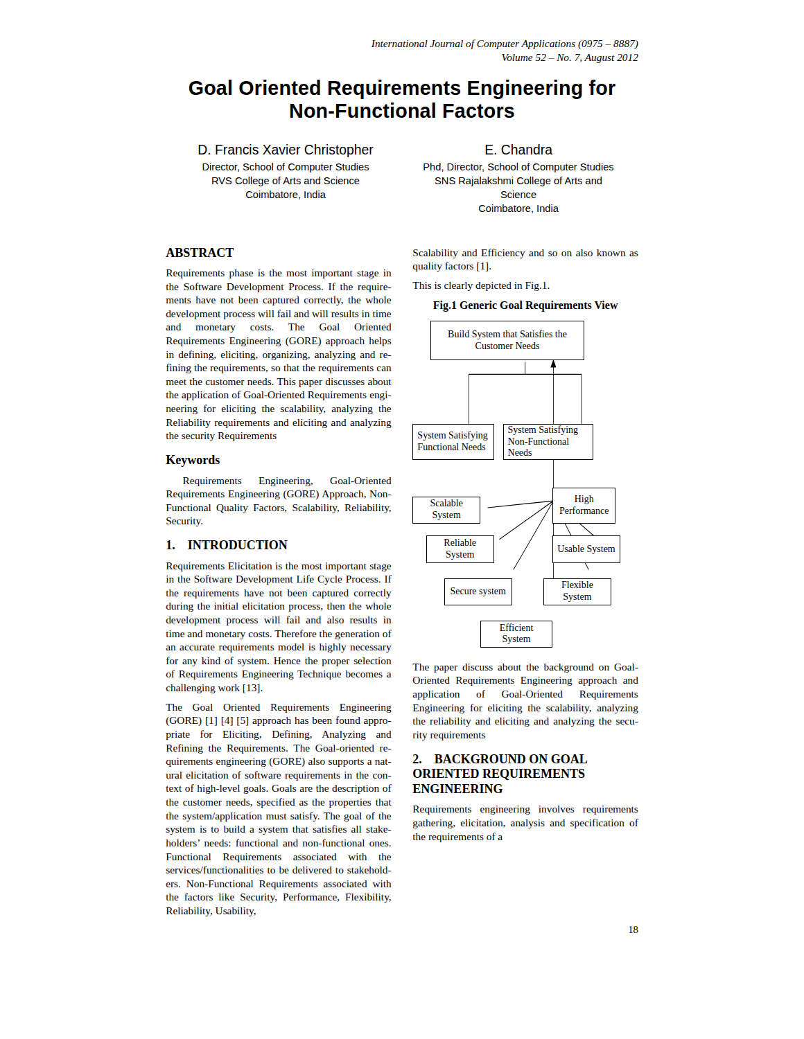International Journal of Computer Applications (0975 – 8887)
Volume 52 – No. 7, August 2012
Goal Oriented Requirements Engineering for Non-Functional Factors
D. Francis Xavier Christopher Director, School of Computer Studies
RVS College of Arts and Science
Coimbatore, India
E. Chandra Phd, Director, School of Computer Studies
SNS Rajalakshmi College of Arts and Science
Coimbatore, India
ABSTRACT
Requirements phase is the most important stage in the Software Development Process. If the requirements have not been captured correctly, the whole development process will fail and will results in time and monetary costs. The Goal Oriented Requirements Engineering (GORE) approach helps in defining, eliciting, organizing, analyzing and refining the requirements, so that the requirements can meet the customer needs. This paper discusses about the application of Goal-Oriented Requirements engineering for eliciting the scalability, analyzing the Reliability requirements and eliciting and analyzing the security Requirements
Keywords
Requirements Engineering, Goal-Oriented Requirements Engineering (GORE) Approach, Non-Functional Quality Factors, Scalability, Reliability, Security.
1. INTRODUCTION
Requirements Elicitation is the most important stage in the Software Development Life Cycle Process. If the requirements have not been captured correctly during the initial elicitation process, then the whole development process will fail and also results in time and monetary costs. Therefore the generation of an accurate requirements model is highly necessary for any kind of system. Hence the proper selection of Requirements Engineering Technique becomes a challenging work [13].
The Goal Oriented Requirements Engineering (GORE) [1] [4] [5] approach has been found appropriate for Eliciting, Defining, Analyzing and Refining the Requirements. The Goal-oriented requirements engineering (GORE) also supports a natural elicitation of software requirements in the context of high-level goals. Goals are the description of the customer needs, specified as the properties that the system/application must satisfy. The goal of the system is to build a system that satisfies all stakeholders’ needs: functional and non-functional ones. Functional Requirements associated with the services/functionalities to be delivered to stakeholders. Non-Functional Requirements associated with the factors like Security, Performance, Flexibility, Reliability, Usability,
Scalability and Efficiency and so on also known as quality factors [1].
This is clearly depicted in Fig.1.
Fig.1 Generic Goal Requirements View
Build System that Satisfies the Customer Needs
System Satisfying Functional Needs
System Satisfying Non-Functional Needs
Scalable System
High Performance
Reliable System
Usable System
Secure system
Flexible System
Efficient System
The paper discuss about the background on Goal-Oriented Requirements Engineering approach and application of Goal-Oriented Requirements Engineering for eliciting the scalability, analyzing the reliability and eliciting and analyzing the security requirements
2. BACKGROUND ON GOAL ORIENTED REQUIREMENTS ENGINEERING
Requirements engineering involves requirements gathering, elicitation, analysis and specification of the requirements of a
18